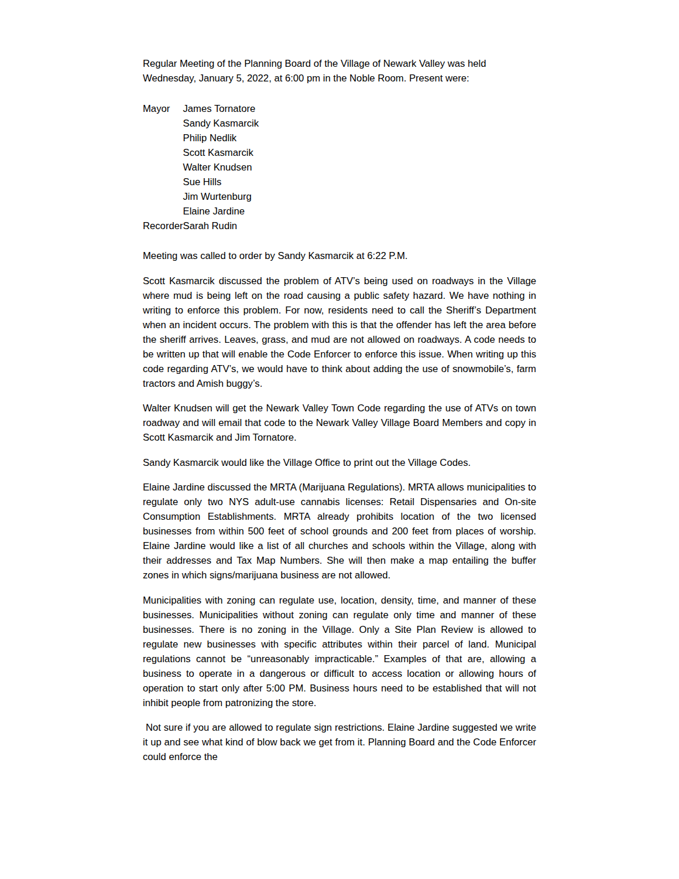Regular Meeting of the Planning Board of the Village of Newark Valley was held Wednesday, January 5, 2022, at 6:00 pm in the Noble Room. Present were:
| Mayor | James Tornatore |
| | Sandy Kasmarcik |
| | Philip Nedlik |
| | Scott Kasmarcik |
| | Walter Knudsen |
| | Sue Hills |
| | Jim Wurtenburg |
| | Elaine Jardine |
| Recorder | Sarah Rudin |
Meeting was called to order by Sandy Kasmarcik at 6:22 P.M.
Scott Kasmarcik discussed the problem of ATV’s being used on roadways in the Village where mud is being left on the road causing a public safety hazard. We have nothing in writing to enforce this problem. For now, residents need to call the Sheriff’s Department when an incident occurs. The problem with this is that the offender has left the area before the sheriff arrives. Leaves, grass, and mud are not allowed on roadways. A code needs to be written up that will enable the Code Enforcer to enforce this issue. When writing up this code regarding ATV’s, we would have to think about adding the use of snowmobile’s, farm tractors and Amish buggy’s.
Walter Knudsen will get the Newark Valley Town Code regarding the use of ATVs on town roadway and will email that code to the Newark Valley Village Board Members and copy in Scott Kasmarcik and Jim Tornatore.
Sandy Kasmarcik would like the Village Office to print out the Village Codes.
Elaine Jardine discussed the MRTA (Marijuana Regulations). MRTA allows municipalities to regulate only two NYS adult-use cannabis licenses: Retail Dispensaries and On-site Consumption Establishments. MRTA already prohibits location of the two licensed businesses from within 500 feet of school grounds and 200 feet from places of worship. Elaine Jardine would like a list of all churches and schools within the Village, along with their addresses and Tax Map Numbers. She will then make a map entailing the buffer zones in which signs/marijuana business are not allowed.
Municipalities with zoning can regulate use, location, density, time, and manner of these businesses. Municipalities without zoning can regulate only time and manner of these businesses. There is no zoning in the Village. Only a Site Plan Review is allowed to regulate new businesses with specific attributes within their parcel of land. Municipal regulations cannot be “unreasonably impracticable.” Examples of that are, allowing a business to operate in a dangerous or difficult to access location or allowing hours of operation to start only after 5:00 PM. Business hours need to be established that will not inhibit people from patronizing the store.
Not sure if you are allowed to regulate sign restrictions. Elaine Jardine suggested we write it up and see what kind of blow back we get from it. Planning Board and the Code Enforcer could enforce the